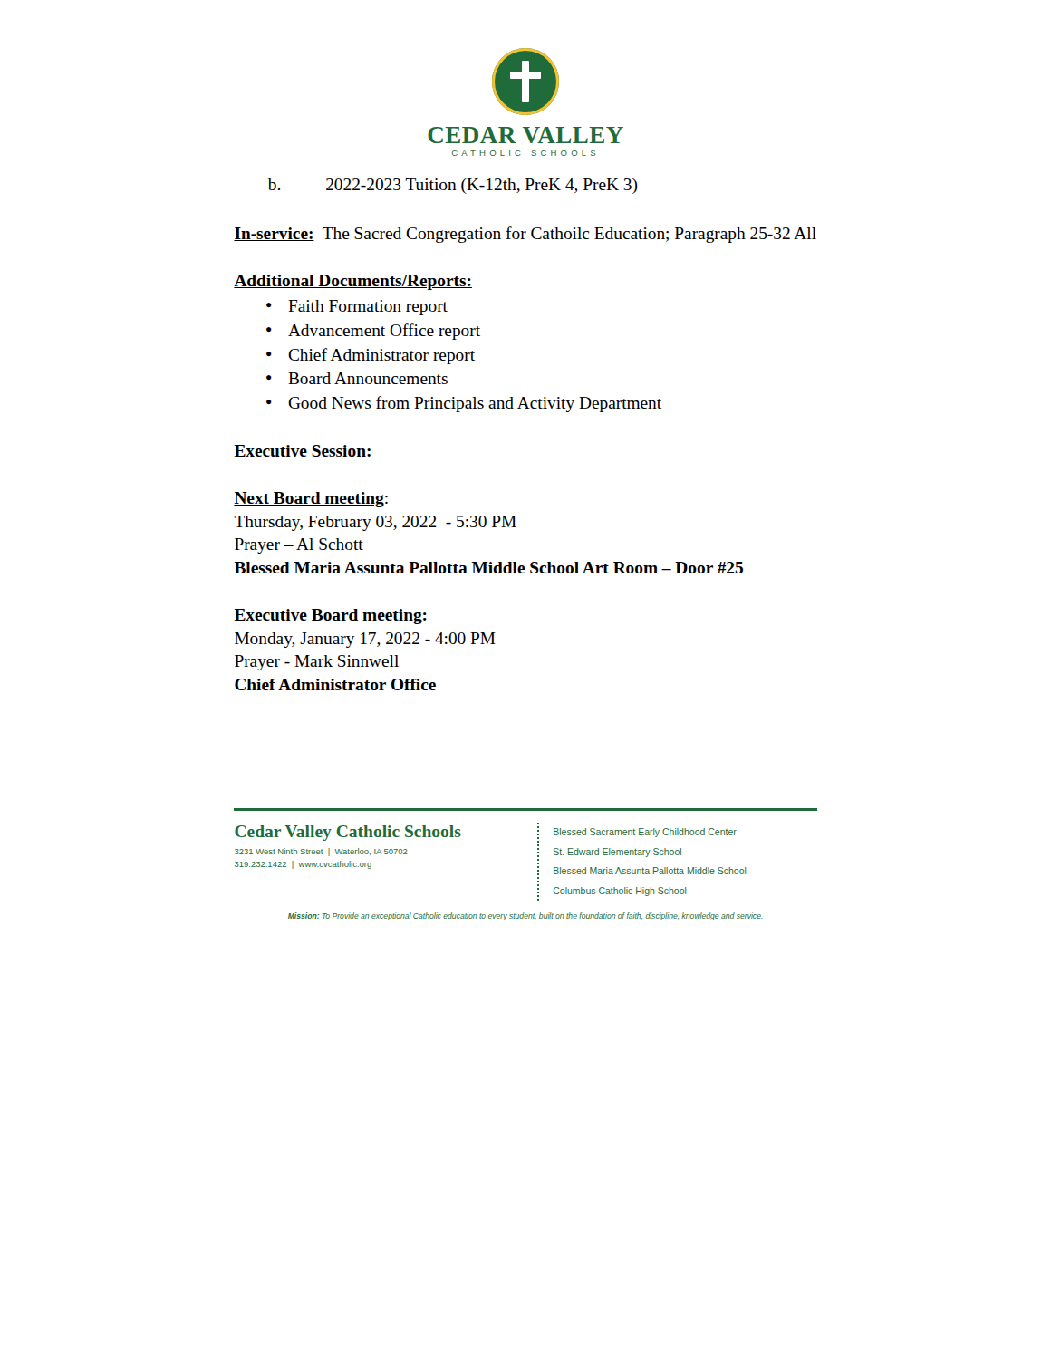CEDAR VALLEY
CATHOLIC SCHOOLS
b. 2022-2023 Tuition (K-12th, PreK 4, PreK 3)
In-service: The Sacred Congregation for Cathoilc Education; Paragraph 25-32 All
Additional Documents/Reports:
Faith Formation report
Advancement Office report
Chief Administrator report
Board Announcements
Good News from Principals and Activity Department
Executive Session:
Next Board meeting:
Thursday, February 03, 2022 - 5:30 PM
Prayer – Al Schott
Blessed Maria Assunta Pallotta Middle School Art Room – Door #25
Executive Board meeting:
Monday, January 17, 2022 - 4:00 PM
Prayer - Mark Sinnwell
Chief Administrator Office
Cedar Valley Catholic Schools
3231 West Ninth Street | Waterloo, IA 50702
319.232.1422 | www.cvcatholic.org
Blessed Sacrament Early Childhood Center
St. Edward Elementary School
Blessed Maria Assunta Pallotta Middle School
Columbus Catholic High School
Mission: To Provide an exceptional Catholic education to every student, built on the foundation of faith, discipline, knowledge and service.